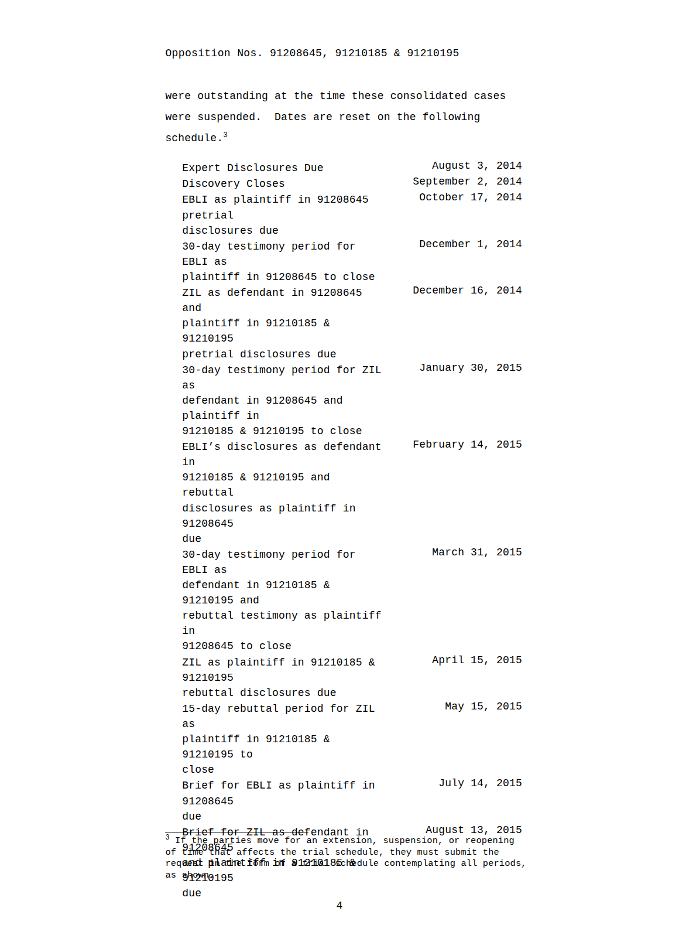Opposition Nos. 91208645, 91210185 & 91210195
were outstanding at the time these consolidated cases were suspended. Dates are reset on the following schedule.3
| Expert Disclosures Due | August 3, 2014 |
| Discovery Closes | September 2, 2014 |
| EBLI as plaintiff in 91208645 pretrial disclosures due | October 17, 2014 |
| 30-day testimony period for EBLI as plaintiff in 91208645 to close | December 1, 2014 |
| ZIL as defendant in 91208645 and plaintiff in 91210185 & 91210195 pretrial disclosures due | December 16, 2014 |
| 30-day testimony period for ZIL as defendant in 91208645 and plaintiff in 91210185 & 91210195 to close | January 30, 2015 |
| EBLI’s disclosures as defendant in 91210185 & 91210195 and rebuttal disclosures as plaintiff in 91208645 due | February 14, 2015 |
| 30-day testimony period for EBLI as defendant in 91210185 & 91210195 and rebuttal testimony as plaintiff in 91208645 to close | March 31, 2015 |
| ZIL as plaintiff in 91210185 & 91210195 rebuttal disclosures due | April 15, 2015 |
| 15-day rebuttal period for ZIL as plaintiff in 91210185 & 91210195 to close | May 15, 2015 |
| Brief for EBLI as plaintiff in 91208645 due | July 14, 2015 |
| Brief for ZIL as defendant in 91208645 and plaintiff in 91210185 & 91210195 due | August 13, 2015 |
3 If the parties move for an extension, suspension, or reopening of time that affects the trial schedule, they must submit the request in the form of a trial schedule contemplating all periods, as shown.
4